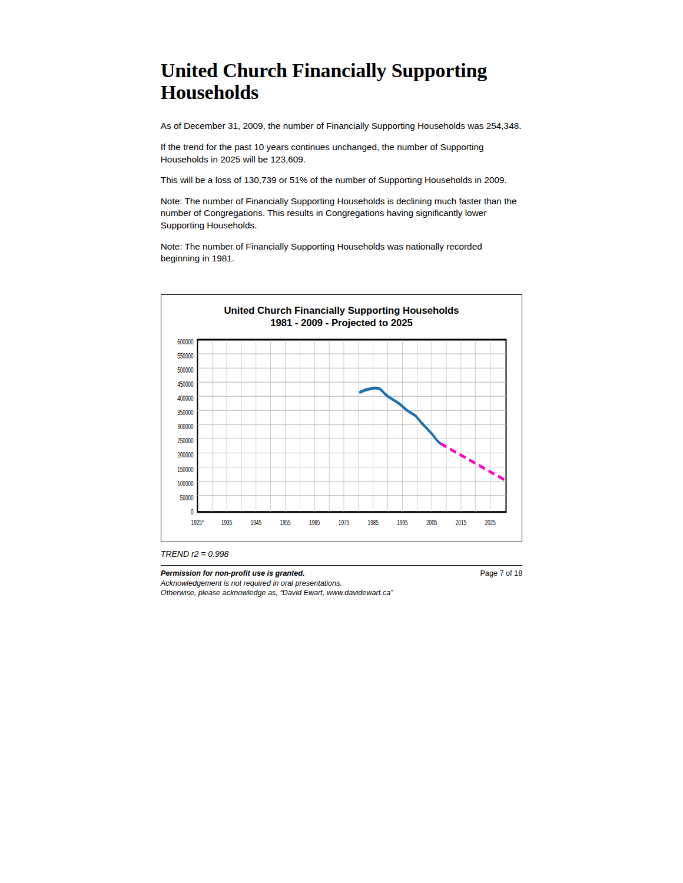United Church Financially Supporting Households
As of December 31, 2009, the number of Financially Supporting Households was 254,348.
If the trend for the past 10 years continues unchanged, the number of Supporting Households in 2025 will be 123,609.
This will be a loss of 130,739 or 51% of the number of Supporting Households in 2009.
Note: The number of Financially Supporting Households is declining much faster than the number of Congregations. This results in Congregations having significantly lower Supporting Households.
Note: The number of Financially Supporting Households was nationally recorded beginning in 1981.
United Church Financially Supporting Households
1981 - 2009 - Projected to 2025
600000 550000 500000 450000 400000 350000 300000 250000 200000 150000 100000 50000 0 1925* 1935 1945 1955 1965 1975 1985 1995 2005 2015 2025
TREND r2 = 0.998
Permission for non-profit use is granted.
Acknowledgement is not required in oral presentations.
Otherwise, please acknowledge as, “David Ewart, www.davidewart.ca”
Page 7 of 18